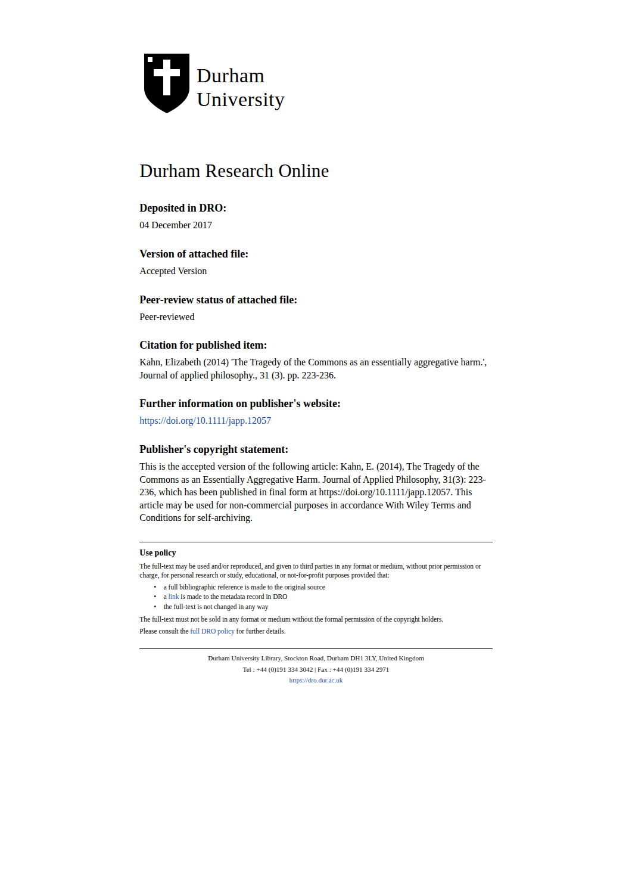Durham University Durham University
Durham Research Online
Deposited in DRO:
04 December 2017
Version of attached file:
Accepted Version
Peer-review status of attached file:
Peer-reviewed
Citation for published item:
Kahn, Elizabeth (2014) 'The Tragedy of the Commons as an essentially aggregative harm.', Journal of applied philosophy., 31 (3). pp. 223-236.
Further information on publisher's website:
https://doi.org/10.1111/japp.12057
Publisher's copyright statement:
This is the accepted version of the following article: Kahn, E. (2014), The Tragedy of the Commons as an Essentially Aggregative Harm. Journal of Applied Philosophy, 31(3): 223-236, which has been published in final form at https://doi.org/10.1111/japp.12057. This article may be used for non-commercial purposes in accordance With Wiley Terms and Conditions for self-archiving.
Use policy
The full-text may be used and/or reproduced, and given to third parties in any format or medium, without prior permission or charge, for personal research or study, educational, or not-for-profit purposes provided that:
a full bibliographic reference is made to the original source
a link is made to the metadata record in DRO
the full-text is not changed in any way
The full-text must not be sold in any format or medium without the formal permission of the copyright holders.
Please consult the full DRO policy for further details.
Durham University Library, Stockton Road, Durham DH1 3LY, United Kingdom
Tel : +44 (0)191 334 3042 | Fax : +44 (0)191 334 2971
https://dro.dur.ac.uk